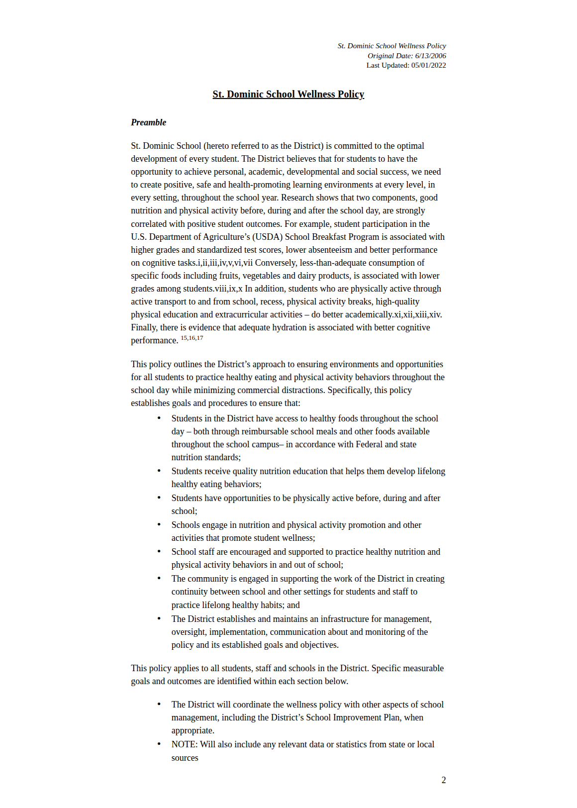St. Dominic School Wellness Policy
Original Date: 6/13/2006
Last Updated: 05/01/2022
St. Dominic School Wellness Policy
Preamble
St. Dominic School (hereto referred to as the District) is committed to the optimal development of every student. The District believes that for students to have the opportunity to achieve personal, academic, developmental and social success, we need to create positive, safe and health-promoting learning environments at every level, in every setting, throughout the school year. Research shows that two components, good nutrition and physical activity before, during and after the school day, are strongly correlated with positive student outcomes. For example, student participation in the U.S. Department of Agriculture’s (USDA) School Breakfast Program is associated with higher grades and standardized test scores, lower absenteeism and better performance on cognitive tasks.i,ii,iii,iv,v,vi,vii Conversely, less-than-adequate consumption of specific foods including fruits, vegetables and dairy products, is associated with lower grades among students.viii,ix,x In addition, students who are physically active through active transport to and from school, recess, physical activity breaks, high-quality physical education and extracurricular activities – do better academically.xi,xii,xiii,xiv. Finally, there is evidence that adequate hydration is associated with better cognitive performance. 15,16,17
This policy outlines the District’s approach to ensuring environments and opportunities for all students to practice healthy eating and physical activity behaviors throughout the school day while minimizing commercial distractions. Specifically, this policy establishes goals and procedures to ensure that:
Students in the District have access to healthy foods throughout the school day – both through reimbursable school meals and other foods available throughout the school campus– in accordance with Federal and state nutrition standards;
Students receive quality nutrition education that helps them develop lifelong healthy eating behaviors;
Students have opportunities to be physically active before, during and after school;
Schools engage in nutrition and physical activity promotion and other activities that promote student wellness;
School staff are encouraged and supported to practice healthy nutrition and physical activity behaviors in and out of school;
The community is engaged in supporting the work of the District in creating continuity between school and other settings for students and staff to practice lifelong healthy habits; and
The District establishes and maintains an infrastructure for management, oversight, implementation, communication about and monitoring of the policy and its established goals and objectives.
This policy applies to all students, staff and schools in the District. Specific measurable goals and outcomes are identified within each section below.
The District will coordinate the wellness policy with other aspects of school management, including the District’s School Improvement Plan, when appropriate.
NOTE: Will also include any relevant data or statistics from state or local sources
2